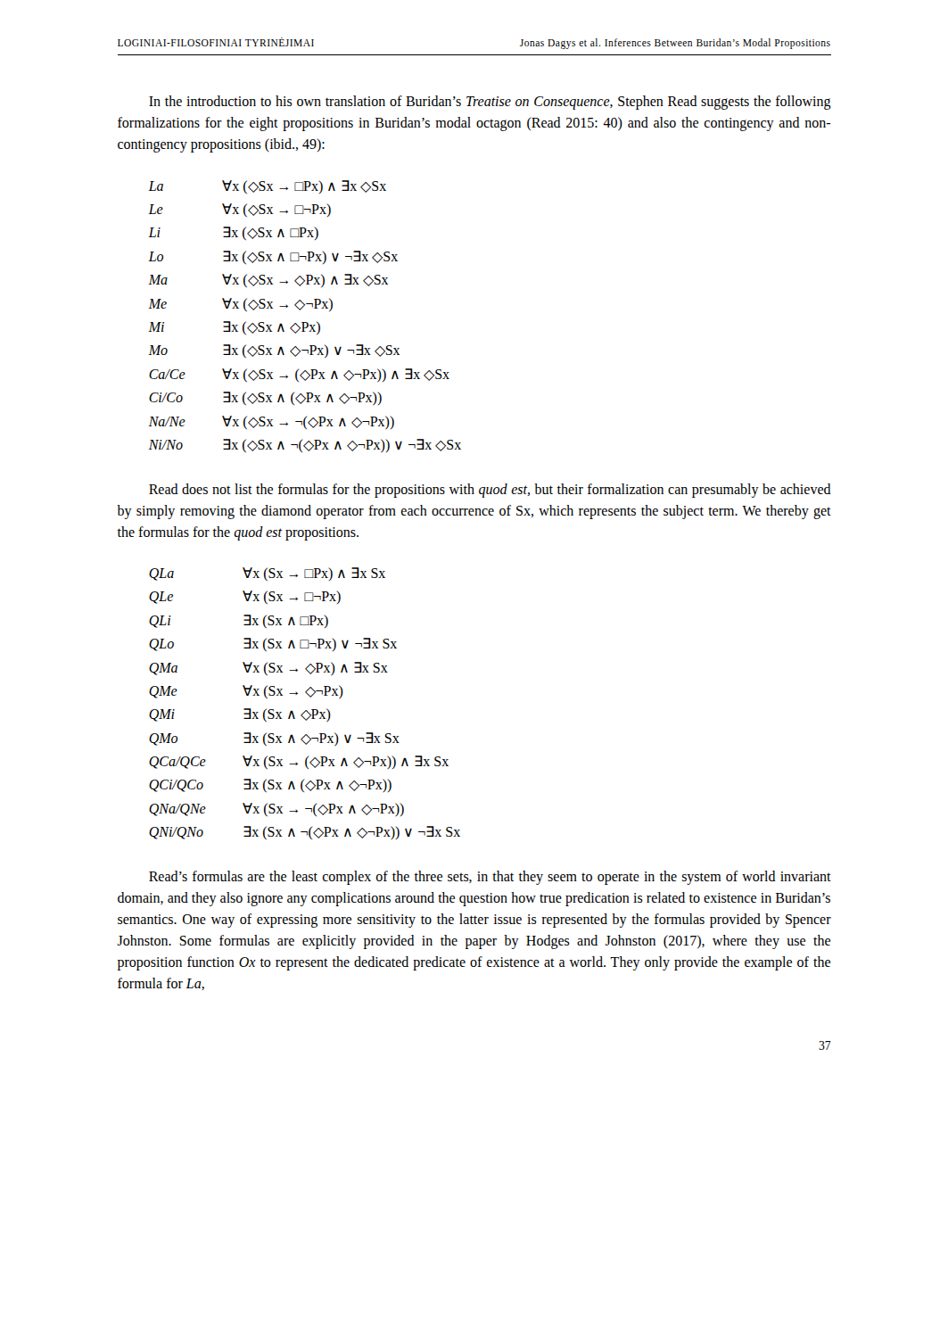Loginiai-filosofiniai tyrinėjimai Jonas Dagys et al. Inferences Between Buridan’s Modal Propositions
In the introduction to his own translation of Buridan’s Treatise on Consequence, Stephen Read suggests the following formalizations for the eight propositions in Buridan’s modal octagon (Read 2015: 40) and also the contingency and non-contingency propositions (ibid., 49):
La∀x (◇Sx → □Px) ∧ ∃x ◇Sx Le∀x (◇Sx → □¬Px) Li∃x (◇Sx ∧ □Px) Lo∃x (◇Sx ∧ □¬Px) ∨ ¬∃x ◇Sx Ma∀x (◇Sx → ◇Px) ∧ ∃x ◇Sx Me∀x (◇Sx → ◇¬Px) Mi∃x (◇Sx ∧ ◇Px) Mo∃x (◇Sx ∧ ◇¬Px) ∨ ¬∃x ◇Sx Ca/Ce∀x (◇Sx → (◇Px ∧ ◇¬Px)) ∧ ∃x ◇Sx Ci/Co∃x (◇Sx ∧ (◇Px ∧ ◇¬Px)) Na/Ne∀x (◇Sx → ¬(◇Px ∧ ◇¬Px)) Ni/No∃x (◇Sx ∧ ¬(◇Px ∧ ◇¬Px)) ∨ ¬∃x ◇Sx
Read does not list the formulas for the propositions with quod est, but their formalization can presumably be achieved by simply removing the diamond operator from each occurrence of Sx, which represents the subject term. We thereby get the formulas for the quod est propositions.
QLa∀x (Sx → □Px) ∧ ∃x Sx QLe∀x (Sx → □¬Px) QLi∃x (Sx ∧ □Px) QLo∃x (Sx ∧ □¬Px) ∨ ¬∃x Sx QMa∀x (Sx → ◇Px) ∧ ∃x Sx QMe∀x (Sx → ◇¬Px) QMi∃x (Sx ∧ ◇Px) QMo∃x (Sx ∧ ◇¬Px) ∨ ¬∃x Sx QCa/QCe∀x (Sx → (◇Px ∧ ◇¬Px)) ∧ ∃x Sx QCi/QCo∃x (Sx ∧ (◇Px ∧ ◇¬Px)) QNa/QNe∀x (Sx → ¬(◇Px ∧ ◇¬Px)) QNi/QNo∃x (Sx ∧ ¬(◇Px ∧ ◇¬Px)) ∨ ¬∃x Sx
Read’s formulas are the least complex of the three sets, in that they seem to operate in the system of world invariant domain, and they also ignore any complications around the question how true predication is related to existence in Buridan’s semantics. One way of expressing more sensitivity to the latter issue is represented by the formulas provided by Spencer Johnston. Some formulas are explicitly provided in the paper by Hodges and Johnston (2017), where they use the proposition function Ox to represent the dedicated predicate of existence at a world. They only provide the example of the formula for La,
37